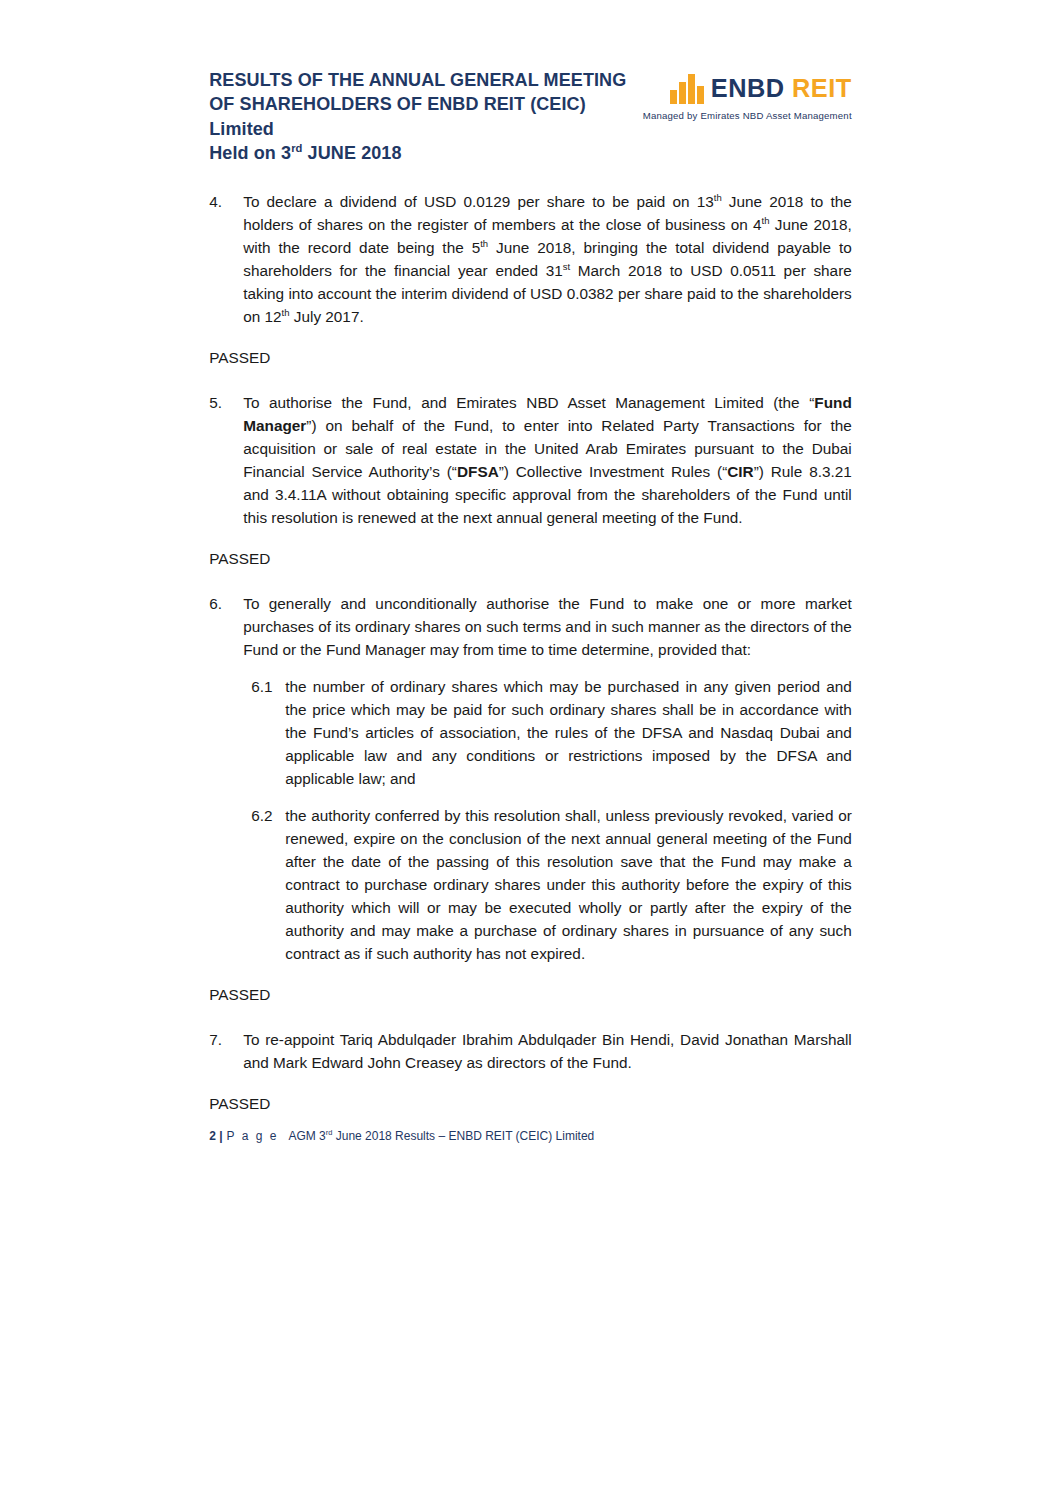RESULTS OF THE ANNUAL GENERAL MEETING
OF SHAREHOLDERS OF ENBD REIT (CEIC) Limited
Held on 3rd JUNE 2018
ENBD REIT
Managed by Emirates NBD Asset Management
4.
To declare a dividend of USD 0.0129 per share to be paid on 13th June 2018 to the holders of shares on the register of members at the close of business on 4th June 2018, with the record date being the 5th June 2018, bringing the total dividend payable to shareholders for the financial year ended 31st March 2018 to USD 0.0511 per share taking into account the interim dividend of USD 0.0382 per share paid to the shareholders on 12th July 2017.
PASSED
5.
To authorise the Fund, and Emirates NBD Asset Management Limited (the “Fund Manager”) on behalf of the Fund, to enter into Related Party Transactions for the acquisition or sale of real estate in the United Arab Emirates pursuant to the Dubai Financial Service Authority’s (“DFSA”) Collective Investment Rules (“CIR”) Rule 8.3.21 and 3.4.11A without obtaining specific approval from the shareholders of the Fund until this resolution is renewed at the next annual general meeting of the Fund.
PASSED
6.
To generally and unconditionally authorise the Fund to make one or more market purchases of its ordinary shares on such terms and in such manner as the directors of the Fund or the Fund Manager may from time to time determine, provided that:
6.1
the number of ordinary shares which may be purchased in any given period and the price which may be paid for such ordinary shares shall be in accordance with the Fund’s articles of association, the rules of the DFSA and Nasdaq Dubai and applicable law and any conditions or restrictions imposed by the DFSA and applicable law; and
6.2
the authority conferred by this resolution shall, unless previously revoked, varied or renewed, expire on the conclusion of the next annual general meeting of the Fund after the date of the passing of this resolution save that the Fund may make a contract to purchase ordinary shares under this authority before the expiry of this authority which will or may be executed wholly or partly after the expiry of the authority and may make a purchase of ordinary shares in pursuance of any such contract as if such authority has not expired.
PASSED
7.
To re-appoint Tariq Abdulqader Ibrahim Abdulqader Bin Hendi, David Jonathan Marshall and Mark Edward John Creasey as directors of the Fund.
PASSED
2 | P a g e AGM 3rd June 2018 Results – ENBD REIT (CEIC) Limited